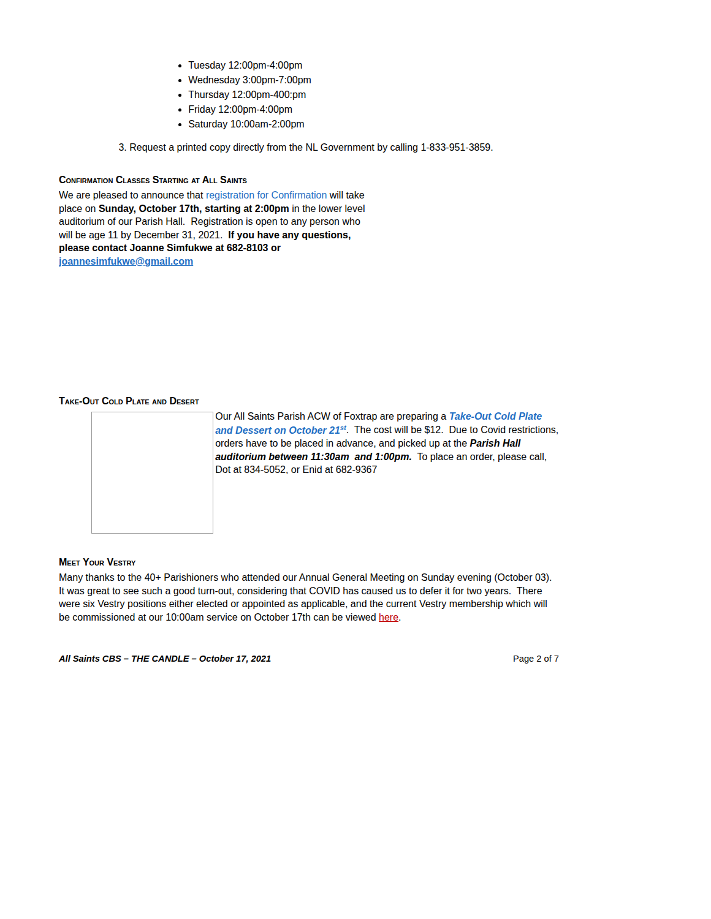Tuesday 12:00pm-4:00pm
Wednesday 3:00pm-7:00pm
Thursday 12:00pm-400:pm
Friday 12:00pm-4:00pm
Saturday 10:00am-2:00pm
Request a printed copy directly from the NL Government by calling 1-833-951-3859.
Confirmation Classes Starting at All Saints
We are pleased to announce that registration for Confirmation will take place on Sunday, October 17th, starting at 2:00pm in the lower level auditorium of our Parish Hall. Registration is open to any person who will be age 11 by December 31, 2021. If you have any questions, please contact Joanne Simfukwe at 682-8103 or joannesimfukwe@gmail.com
Take-Out Cold Plate and Desert
Our All Saints Parish ACW of Foxtrap are preparing a Take-Out Cold Plate and Dessert on October 21st. The cost will be $12. Due to Covid restrictions, orders have to be placed in advance, and picked up at the Parish Hall auditorium between 11:30am and 1:00pm. To place an order, please call, Dot at 834-5052, or Enid at 682-9367
Meet Your Vestry
Many thanks to the 40+ Parishioners who attended our Annual General Meeting on Sunday evening (October 03). It was great to see such a good turn-out, considering that COVID has caused us to defer it for two years. There were six Vestry positions either elected or appointed as applicable, and the current Vestry membership which will be commissioned at our 10:00am service on October 17th can be viewed here.
All Saints CBS – THE CANDLE – October 17, 2021 Page 2 of 7